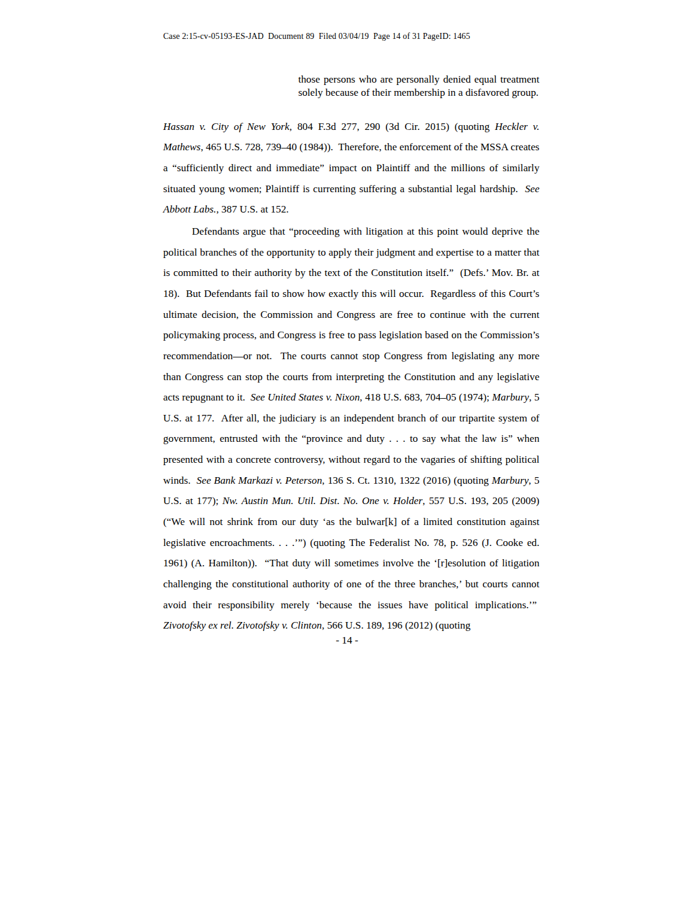Case 2:15-cv-05193-ES-JAD Document 89 Filed 03/04/19 Page 14 of 31 PageID: 1465
those persons who are personally denied equal treatment solely because of their membership in a disfavored group.
Hassan v. City of New York, 804 F.3d 277, 290 (3d Cir. 2015) (quoting Heckler v. Mathews, 465 U.S. 728, 739–40 (1984)). Therefore, the enforcement of the MSSA creates a “sufficiently direct and immediate” impact on Plaintiff and the millions of similarly situated young women; Plaintiff is currenting suffering a substantial legal hardship. See Abbott Labs., 387 U.S. at 152.
Defendants argue that “proceeding with litigation at this point would deprive the political branches of the opportunity to apply their judgment and expertise to a matter that is committed to their authority by the text of the Constitution itself.” (Defs.’ Mov. Br. at 18). But Defendants fail to show how exactly this will occur. Regardless of this Court’s ultimate decision, the Commission and Congress are free to continue with the current policymaking process, and Congress is free to pass legislation based on the Commission’s recommendation—or not. The courts cannot stop Congress from legislating any more than Congress can stop the courts from interpreting the Constitution and any legislative acts repugnant to it. See United States v. Nixon, 418 U.S. 683, 704–05 (1974); Marbury, 5 U.S. at 177. After all, the judiciary is an independent branch of our tripartite system of government, entrusted with the “province and duty . . . to say what the law is” when presented with a concrete controversy, without regard to the vagaries of shifting political winds. See Bank Markazi v. Peterson, 136 S. Ct. 1310, 1322 (2016) (quoting Marbury, 5 U.S. at 177); Nw. Austin Mun. Util. Dist. No. One v. Holder, 557 U.S. 193, 205 (2009) (“We will not shrink from our duty ‘as the bulwar[k] of a limited constitution against legislative encroachments. . . .’”) (quoting The Federalist No. 78, p. 526 (J. Cooke ed. 1961) (A. Hamilton)). “That duty will sometimes involve the ‘[r]esolution of litigation challenging the constitutional authority of one of the three branches,’ but courts cannot avoid their responsibility merely ‘because the issues have political implications.’” Zivotofsky ex rel. Zivotofsky v. Clinton, 566 U.S. 189, 196 (2012) (quoting
- 14 -